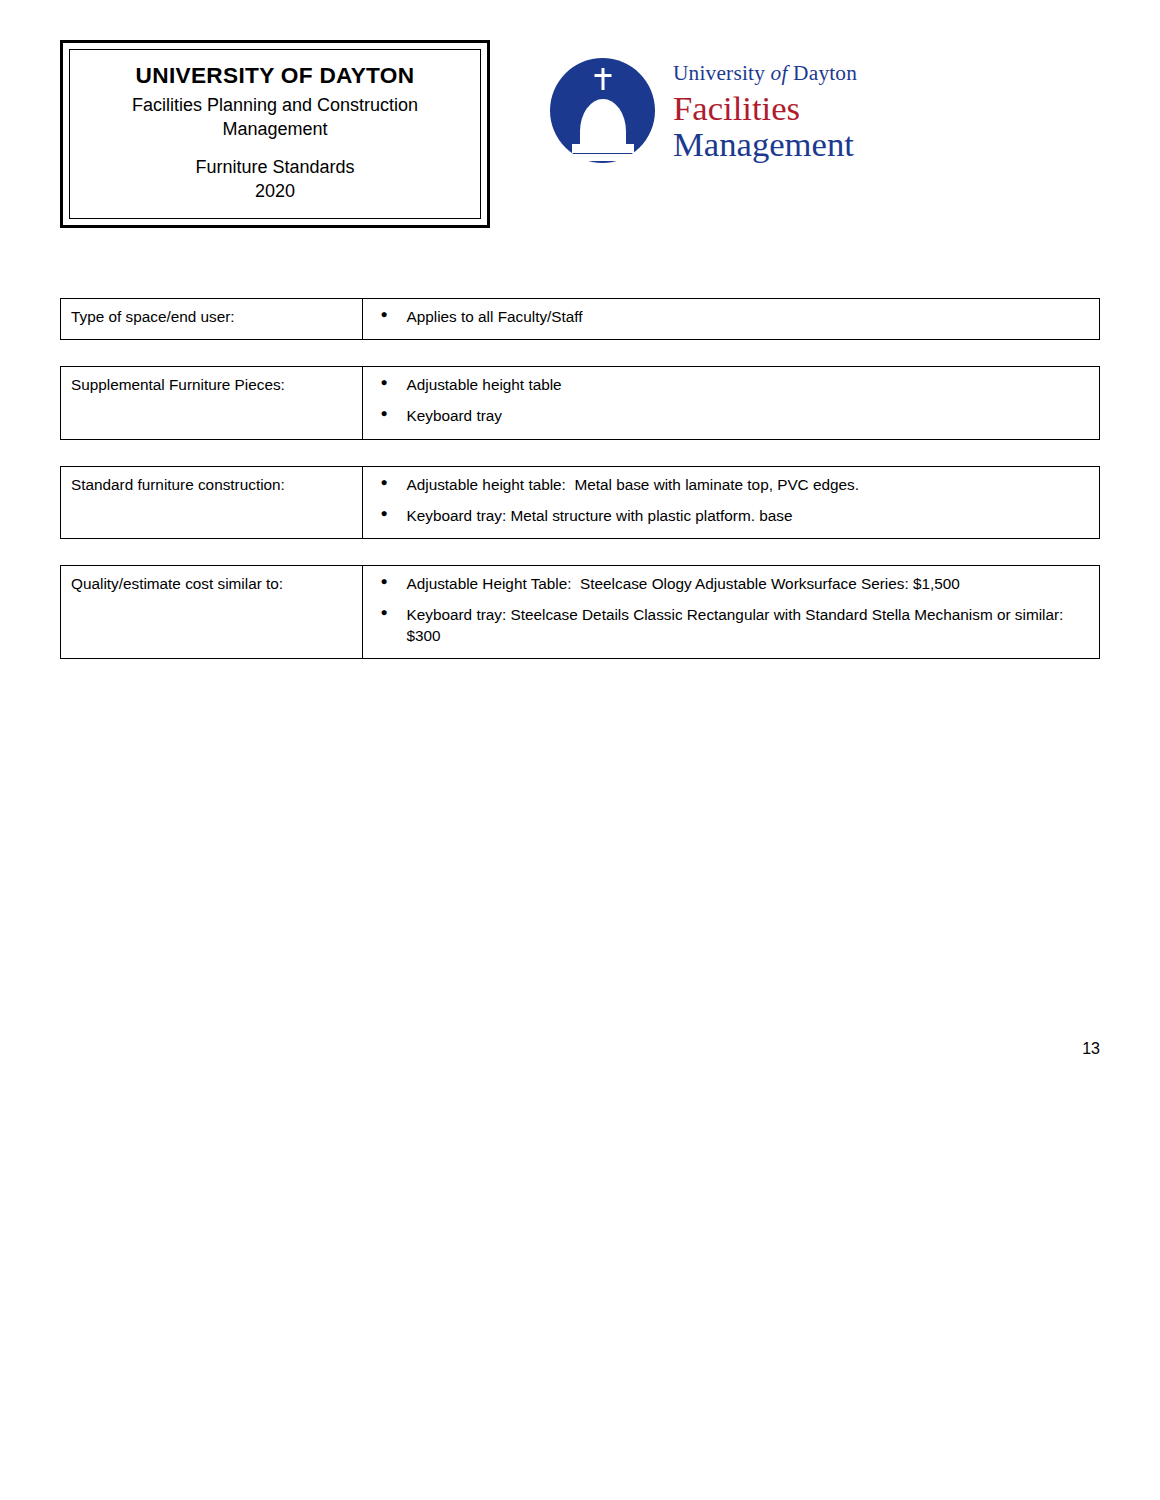UNIVERSITY OF DAYTON
Facilities Planning and Construction
Management
Furniture Standards
2020
University of Dayton
Facilities
Management
| Type of space/end user: | Applies to all Faculty/Staff |
| Supplemental Furniture Pieces: | Adjustable height table Keyboard tray |
| Standard furniture construction: | Adjustable height table: Metal base with laminate top, PVC edges. Keyboard tray: Metal structure with plastic platform. base |
| Quality/estimate cost similar to: | Adjustable Height Table: Steelcase Ology Adjustable Worksurface Series: $1,500 Keyboard tray: Steelcase Details Classic Rectangular with Standard Stella Mechanism or similar: $300 |
13